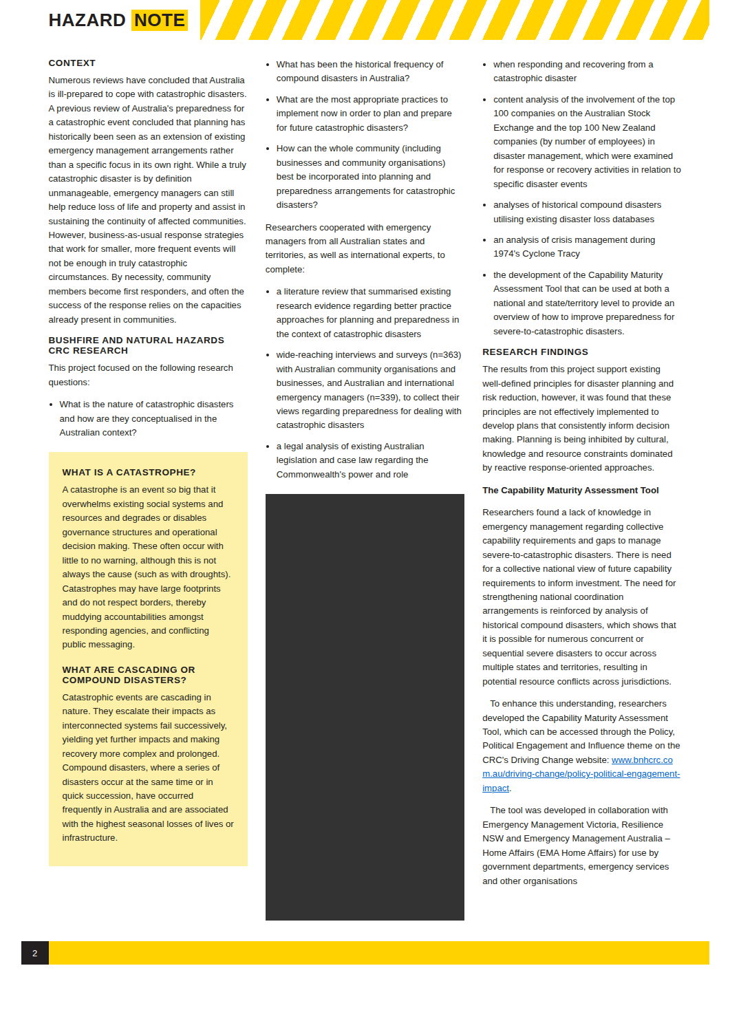HAZARD NOTE
Context
Numerous reviews have concluded that Australia is ill-prepared to cope with catastrophic disasters. A previous review of Australia's preparedness for a catastrophic event concluded that planning has historically been seen as an extension of existing emergency management arrangements rather than a specific focus in its own right. While a truly catastrophic disaster is by definition unmanageable, emergency managers can still help reduce loss of life and property and assist in sustaining the continuity of affected communities. However, business-as-usual response strategies that work for smaller, more frequent events will not be enough in truly catastrophic circumstances. By necessity, community members become first responders, and often the success of the response relies on the capacities already present in communities.
Bushfire and Natural Hazards CRC research
This project focused on the following research questions:
What is the nature of catastrophic disasters and how are they conceptualised in the Australian context?
What is a catastrophe?
A catastrophe is an event so big that it overwhelms existing social systems and resources and degrades or disables governance structures and operational decision making. These often occur with little to no warning, although this is not always the cause (such as with droughts). Catastrophes may have large footprints and do not respect borders, thereby muddying accountabilities amongst responding agencies, and conflicting public messaging.
What are cascading or compound disasters?
Catastrophic events are cascading in nature. They escalate their impacts as interconnected systems fail successively, yielding yet further impacts and making recovery more complex and prolonged. Compound disasters, where a series of disasters occur at the same time or in quick succession, have occurred frequently in Australia and are associated with the highest seasonal losses of lives or infrastructure.
What has been the historical frequency of compound disasters in Australia?
What are the most appropriate practices to implement now in order to plan and prepare for future catastrophic disasters?
How can the whole community (including businesses and community organisations) best be incorporated into planning and preparedness arrangements for catastrophic disasters?
Researchers cooperated with emergency managers from all Australian states and territories, as well as international experts, to complete:
a literature review that summarised existing research evidence regarding better practice approaches for planning and preparedness in the context of catastrophic disasters
wide-reaching interviews and surveys (n=363) with Australian community organisations and businesses, and Australian and international emergency managers (n=339), to collect their views regarding preparedness for dealing with catastrophic disasters
a legal analysis of existing Australian legislation and case law regarding the Commonwealth's power and role
when responding and recovering from a catastrophic disaster
content analysis of the involvement of the top 100 companies on the Australian Stock Exchange and the top 100 New Zealand companies (by number of employees) in disaster management, which were examined for response or recovery activities in relation to specific disaster events
analyses of historical compound disasters utilising existing disaster loss databases
an analysis of crisis management during 1974's Cyclone Tracy
the development of the Capability Maturity Assessment Tool that can be used at both a national and state/territory level to provide an overview of how to improve preparedness for severe-to-catastrophic disasters.
Research findings
The results from this project support existing well-defined principles for disaster planning and risk reduction, however, it was found that these principles are not effectively implemented to develop plans that consistently inform decision making. Planning is being inhibited by cultural, knowledge and resource constraints dominated by reactive response-oriented approaches.
The Capability Maturity Assessment Tool
Researchers found a lack of knowledge in emergency management regarding collective capability requirements and gaps to manage severe-to-catastrophic disasters. There is need for a collective national view of future capability requirements to inform investment. The need for strengthening national coordination arrangements is reinforced by analysis of historical compound disasters, which shows that it is possible for numerous concurrent or sequential severe disasters to occur across multiple states and territories, resulting in potential resource conflicts across jurisdictions.
To enhance this understanding, researchers developed the Capability Maturity Assessment Tool, which can be accessed through the Policy, Political Engagement and Influence theme on the CRC's Driving Change website: www.bnhcrc.com.au/driving-change/policy-political-engagement-impact.
The tool was developed in collaboration with Emergency Management Victoria, Resilience NSW and Emergency Management Australia – Home Affairs (EMA Home Affairs) for use by government departments, emergency services and other organisations
2